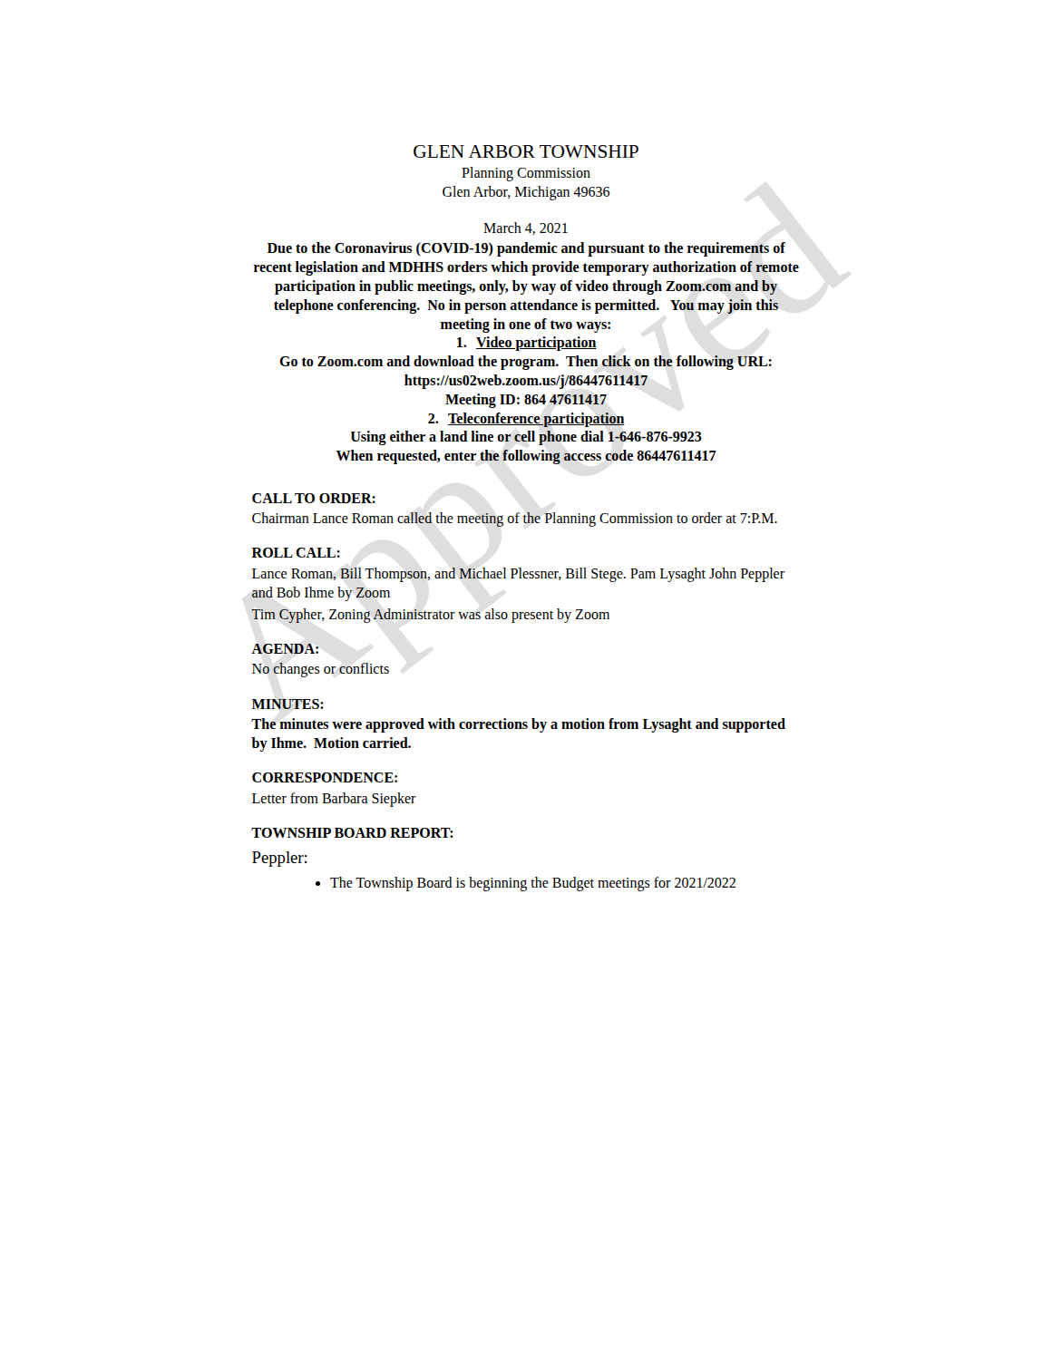Approved
GLEN ARBOR TOWNSHIP
Planning Commission
Glen Arbor, Michigan 49636
March 4, 2021
Due to the Coronavirus (COVID-19) pandemic and pursuant to the requirements of recent legislation and MDHHS orders which provide temporary authorization of remote participation in public meetings, only, by way of video through Zoom.com and by telephone conferencing. No in person attendance is permitted. You may join this meeting in one of two ways:
1. Video participation
Go to Zoom.com and download the program. Then click on the following URL:
https://us02web.zoom.us/j/86447611417
Meeting ID: 864 47611417
2. Teleconference participation
Using either a land line or cell phone dial 1-646-876-9923
When requested, enter the following access code 86447611417
Call to Order:
Chairman Lance Roman called the meeting of the Planning Commission to order at 7:P.M.
Roll Call:
Lance Roman, Bill Thompson, and Michael Plessner, Bill Stege. Pam Lysaght John Peppler and Bob Ihme by Zoom
Tim Cypher, Zoning Administrator was also present by Zoom
Agenda:
No changes or conflicts
Minutes:
The minutes were approved with corrections by a motion from Lysaght and supported by Ihme. Motion carried.
Correspondence:
Letter from Barbara Siepker
Township Board Report:
Peppler:
The Township Board is beginning the Budget meetings for 2021/2022